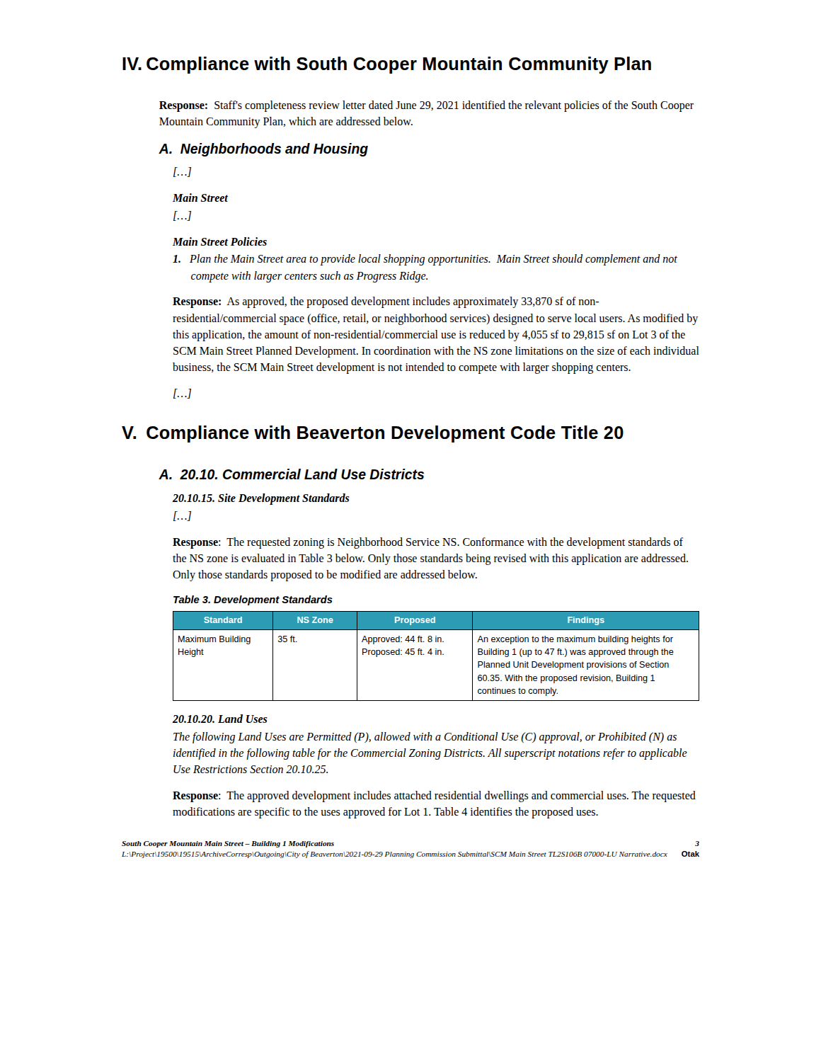IV. Compliance with South Cooper Mountain Community Plan
Response: Staff's completeness review letter dated June 29, 2021 identified the relevant policies of the South Cooper Mountain Community Plan, which are addressed below.
A. Neighborhoods and Housing
[…]
Main Street
[…]
Main Street Policies
1. Plan the Main Street area to provide local shopping opportunities. Main Street should complement and not compete with larger centers such as Progress Ridge.
Response: As approved, the proposed development includes approximately 33,870 sf of non-residential/commercial space (office, retail, or neighborhood services) designed to serve local users. As modified by this application, the amount of non-residential/commercial use is reduced by 4,055 sf to 29,815 sf on Lot 3 of the SCM Main Street Planned Development. In coordination with the NS zone limitations on the size of each individual business, the SCM Main Street development is not intended to compete with larger shopping centers.
[…]
V. Compliance with Beaverton Development Code Title 20
A. 20.10. Commercial Land Use Districts
20.10.15. Site Development Standards
[…]
Response: The requested zoning is Neighborhood Service NS. Conformance with the development standards of the NS zone is evaluated in Table 3 below. Only those standards being revised with this application are addressed. Only those standards proposed to be modified are addressed below.
Table 3. Development Standards
| Standard | NS Zone | Proposed | Findings |
| --- | --- | --- | --- |
| Maximum Building Height | 35 ft. | Approved: 44 ft. 8 in. Proposed: 45 ft. 4 in. | An exception to the maximum building heights for Building 1 (up to 47 ft.) was approved through the Planned Unit Development provisions of Section 60.35. With the proposed revision, Building 1 continues to comply. |
20.10.20. Land Uses
The following Land Uses are Permitted (P), allowed with a Conditional Use (C) approval, or Prohibited (N) as identified in the following table for the Commercial Zoning Districts. All superscript notations refer to applicable Use Restrictions Section 20.10.25.
Response: The approved development includes attached residential dwellings and commercial uses. The requested modifications are specific to the uses approved for Lot 1. Table 4 identifies the proposed uses.
South Cooper Mountain Main Street – Building 1 Modifications
L:\Project\19500\19515\ArchiveCorresp\Outgoing\City of Beaverton\2021-09-29 Planning Commission Submittal\SCM Main Street TL2S106B 07000-LU Narrative.docx
3
Otak